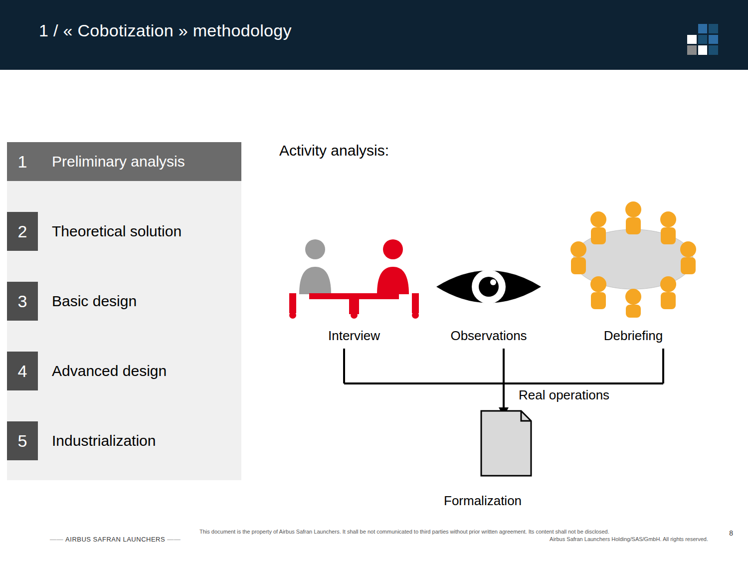1 / « Cobotization » methodology
1
Preliminary analysis
2
Theoretical solution
3
Basic design
4
Advanced design
5
Industrialization
Activity analysis:
Interview
Observations
Debriefing
Real operations
Formalization
—— AIRBUS SAFRAN LAUNCHERS ——
This document is the property of Airbus Safran Launchers. It shall be not communicated to third parties without prior written agreement. Its content shall not be disclosed. Airbus Safran Launchers Holding/SAS/GmbH. All rights reserved.
8